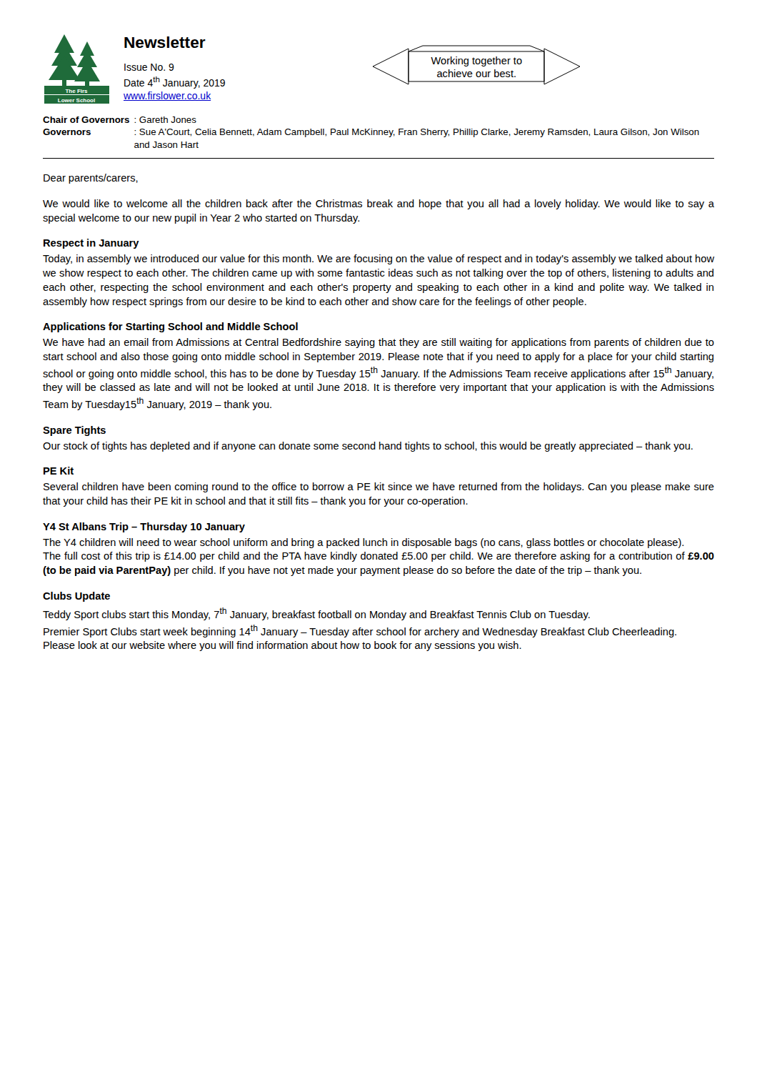The Firs Lower School
Newsletter
Issue No. 9
Date 4th January, 2019
www.firslower.co.uk
Working together to achieve our best.
| Chair of Governors | : Gareth Jones |
| Governors | : Sue A'Court, Celia Bennett, Adam Campbell, Paul McKinney, Fran Sherry, Phillip Clarke, Jeremy Ramsden, Laura Gilson, Jon Wilson and Jason Hart |
Dear parents/carers,
We would like to welcome all the children back after the Christmas break and hope that you all had a lovely holiday. We would like to say a special welcome to our new pupil in Year 2 who started on Thursday.
Respect in January
Today, in assembly we introduced our value for this month. We are focusing on the value of respect and in today's assembly we talked about how we show respect to each other. The children came up with some fantastic ideas such as not talking over the top of others, listening to adults and each other, respecting the school environment and each other's property and speaking to each other in a kind and polite way. We talked in assembly how respect springs from our desire to be kind to each other and show care for the feelings of other people.
Applications for Starting School and Middle School
We have had an email from Admissions at Central Bedfordshire saying that they are still waiting for applications from parents of children due to start school and also those going onto middle school in September 2019. Please note that if you need to apply for a place for your child starting school or going onto middle school, this has to be done by Tuesday 15th January. If the Admissions Team receive applications after 15th January, they will be classed as late and will not be looked at until June 2018. It is therefore very important that your application is with the Admissions Team by Tuesday15th January, 2019 – thank you.
Spare Tights
Our stock of tights has depleted and if anyone can donate some second hand tights to school, this would be greatly appreciated – thank you.
PE Kit
Several children have been coming round to the office to borrow a PE kit since we have returned from the holidays. Can you please make sure that your child has their PE kit in school and that it still fits – thank you for your co-operation.
Y4 St Albans Trip – Thursday 10 January
The Y4 children will need to wear school uniform and bring a packed lunch in disposable bags (no cans, glass bottles or chocolate please).
The full cost of this trip is £14.00 per child and the PTA have kindly donated £5.00 per child. We are therefore asking for a contribution of £9.00 (to be paid via ParentPay) per child. If you have not yet made your payment please do so before the date of the trip – thank you.
Clubs Update
Teddy Sport clubs start this Monday, 7th January, breakfast football on Monday and Breakfast Tennis Club on Tuesday.
Premier Sport Clubs start week beginning 14th January – Tuesday after school for archery and Wednesday Breakfast Club Cheerleading.
Please look at our website where you will find information about how to book for any sessions you wish.